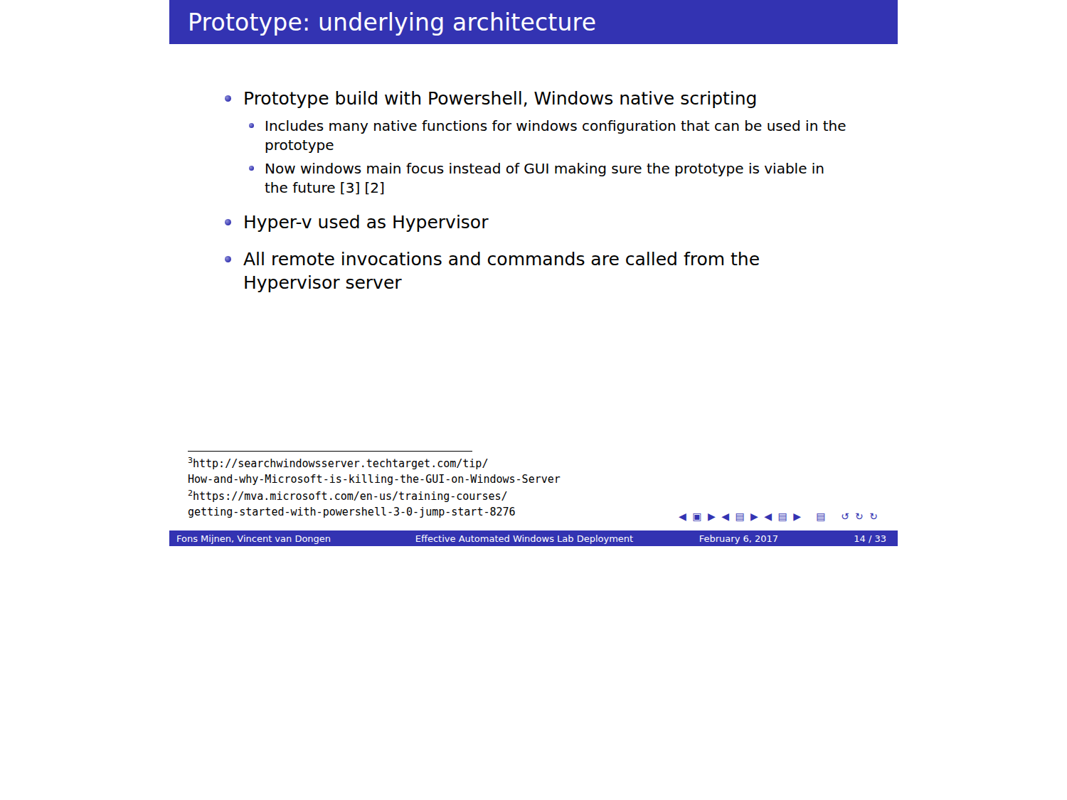Prototype: underlying architecture
Prototype build with Powershell, Windows native scripting
Includes many native functions for windows configuration that can be used in the prototype
Now windows main focus instead of GUI making sure the prototype is viable in the future [3] [2]
Hyper-v used as Hypervisor
All remote invocations and commands are called from the Hypervisor server
3http://searchwindowsserver.techtarget.com/tip/
How-and-why-Microsoft-is-killing-the-GUI-on-Windows-Server
2https://mva.microsoft.com/en-us/training-courses/
getting-started-with-powershell-3-0-jump-start-8276
◀ ▣ ▶ ◀ ▤ ▶ ◀ ▤ ▶ ▤ ↺ ↻ ↻
Fons Mijnen, Vincent van Dongen
Effective Automated Windows Lab Deployment
February 6, 2017
14 / 33